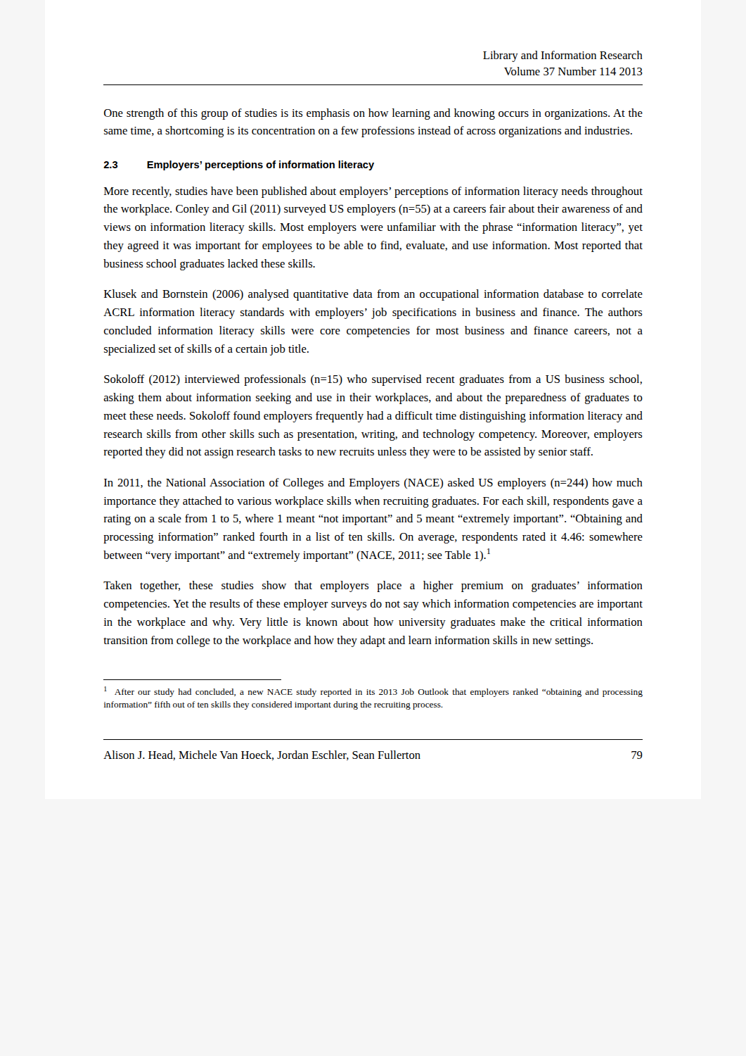Library and Information Research Volume 37 Number 114 2013
One strength of this group of studies is its emphasis on how learning and knowing occurs in organizations. At the same time, a shortcoming is its concentration on a few professions instead of across organizations and industries.
2.3 Employers’ perceptions of information literacy
More recently, studies have been published about employers’ perceptions of information literacy needs throughout the workplace. Conley and Gil (2011) surveyed US employers (n=55) at a careers fair about their awareness of and views on information literacy skills. Most employers were unfamiliar with the phrase “information literacy”, yet they agreed it was important for employees to be able to find, evaluate, and use information. Most reported that business school graduates lacked these skills.
Klusek and Bornstein (2006) analysed quantitative data from an occupational information database to correlate ACRL information literacy standards with employers’ job specifications in business and finance. The authors concluded information literacy skills were core competencies for most business and finance careers, not a specialized set of skills of a certain job title.
Sokoloff (2012) interviewed professionals (n=15) who supervised recent graduates from a US business school, asking them about information seeking and use in their workplaces, and about the preparedness of graduates to meet these needs. Sokoloff found employers frequently had a difficult time distinguishing information literacy and research skills from other skills such as presentation, writing, and technology competency. Moreover, employers reported they did not assign research tasks to new recruits unless they were to be assisted by senior staff.
In 2011, the National Association of Colleges and Employers (NACE) asked US employers (n=244) how much importance they attached to various workplace skills when recruiting graduates. For each skill, respondents gave a rating on a scale from 1 to 5, where 1 meant “not important” and 5 meant “extremely important”. “Obtaining and processing information” ranked fourth in a list of ten skills. On average, respondents rated it 4.46: somewhere between “very important” and “extremely important” (NACE, 2011; see Table 1).1
Taken together, these studies show that employers place a higher premium on graduates’ information competencies. Yet the results of these employer surveys do not say which information competencies are important in the workplace and why. Very little is known about how university graduates make the critical information transition from college to the workplace and how they adapt and learn information skills in new settings.
1 After our study had concluded, a new NACE study reported in its 2013 Job Outlook that employers ranked “obtaining and processing information” fifth out of ten skills they considered important during the recruiting process.
Alison J. Head, Michele Van Hoeck, Jordan Eschler, Sean Fullerton 79